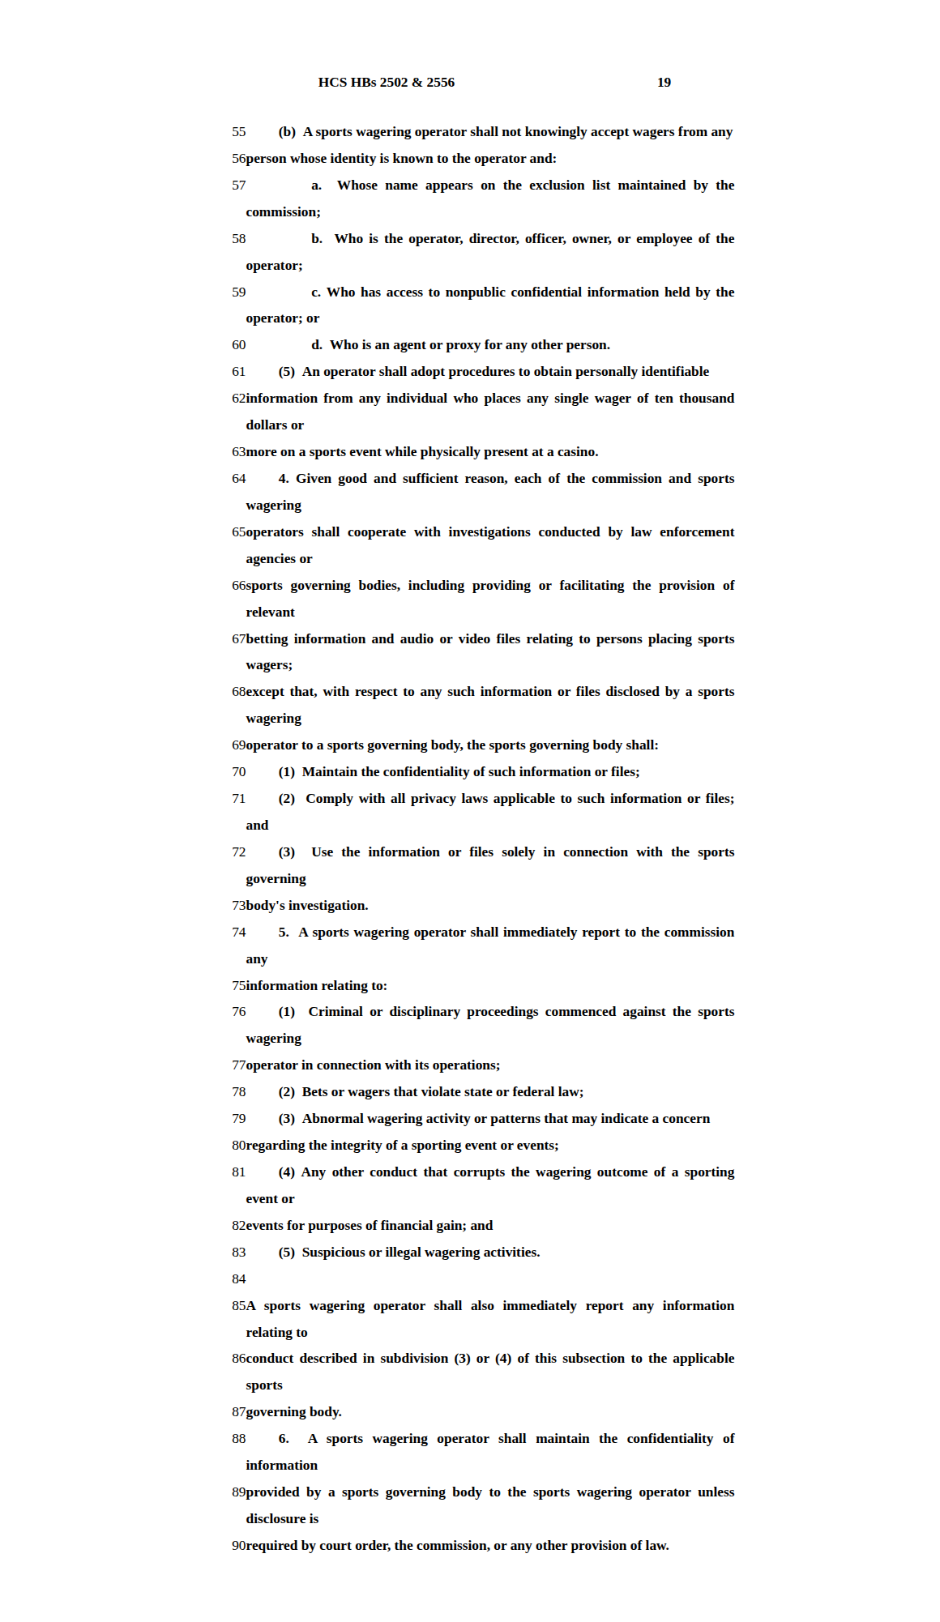HCS HBs 2502 & 2556 19
| 55 | (b) A sports wagering operator shall not knowingly accept wagers from any |
| 56 | person whose identity is known to the operator and: |
| 57 | a. Whose name appears on the exclusion list maintained by the commission; |
| 58 | b. Who is the operator, director, officer, owner, or employee of the operator; |
| 59 | c. Who has access to nonpublic confidential information held by the operator; or |
| 60 | d. Who is an agent or proxy for any other person. |
| 61 | (5) An operator shall adopt procedures to obtain personally identifiable |
| 62 | information from any individual who places any single wager of ten thousand dollars or |
| 63 | more on a sports event while physically present at a casino. |
| 64 | 4. Given good and sufficient reason, each of the commission and sports wagering |
| 65 | operators shall cooperate with investigations conducted by law enforcement agencies or |
| 66 | sports governing bodies, including providing or facilitating the provision of relevant |
| 67 | betting information and audio or video files relating to persons placing sports wagers; |
| 68 | except that, with respect to any such information or files disclosed by a sports wagering |
| 69 | operator to a sports governing body, the sports governing body shall: |
| 70 | (1) Maintain the confidentiality of such information or files; |
| 71 | (2) Comply with all privacy laws applicable to such information or files; and |
| 72 | (3) Use the information or files solely in connection with the sports governing |
| 73 | body's investigation. |
| 74 | 5. A sports wagering operator shall immediately report to the commission any |
| 75 | information relating to: |
| 76 | (1) Criminal or disciplinary proceedings commenced against the sports wagering |
| 77 | operator in connection with its operations; |
| 78 | (2) Bets or wagers that violate state or federal law; |
| 79 | (3) Abnormal wagering activity or patterns that may indicate a concern |
| 80 | regarding the integrity of a sporting event or events; |
| 81 | (4) Any other conduct that corrupts the wagering outcome of a sporting event or |
| 82 | events for purposes of financial gain; and |
| 83 | (5) Suspicious or illegal wagering activities. |
| 84 | |
| 85 | A sports wagering operator shall also immediately report any information relating to |
| 86 | conduct described in subdivision (3) or (4) of this subsection to the applicable sports |
| 87 | governing body. |
| 88 | 6. A sports wagering operator shall maintain the confidentiality of information |
| 89 | provided by a sports governing body to the sports wagering operator unless disclosure is |
| 90 | required by court order, the commission, or any other provision of law. |